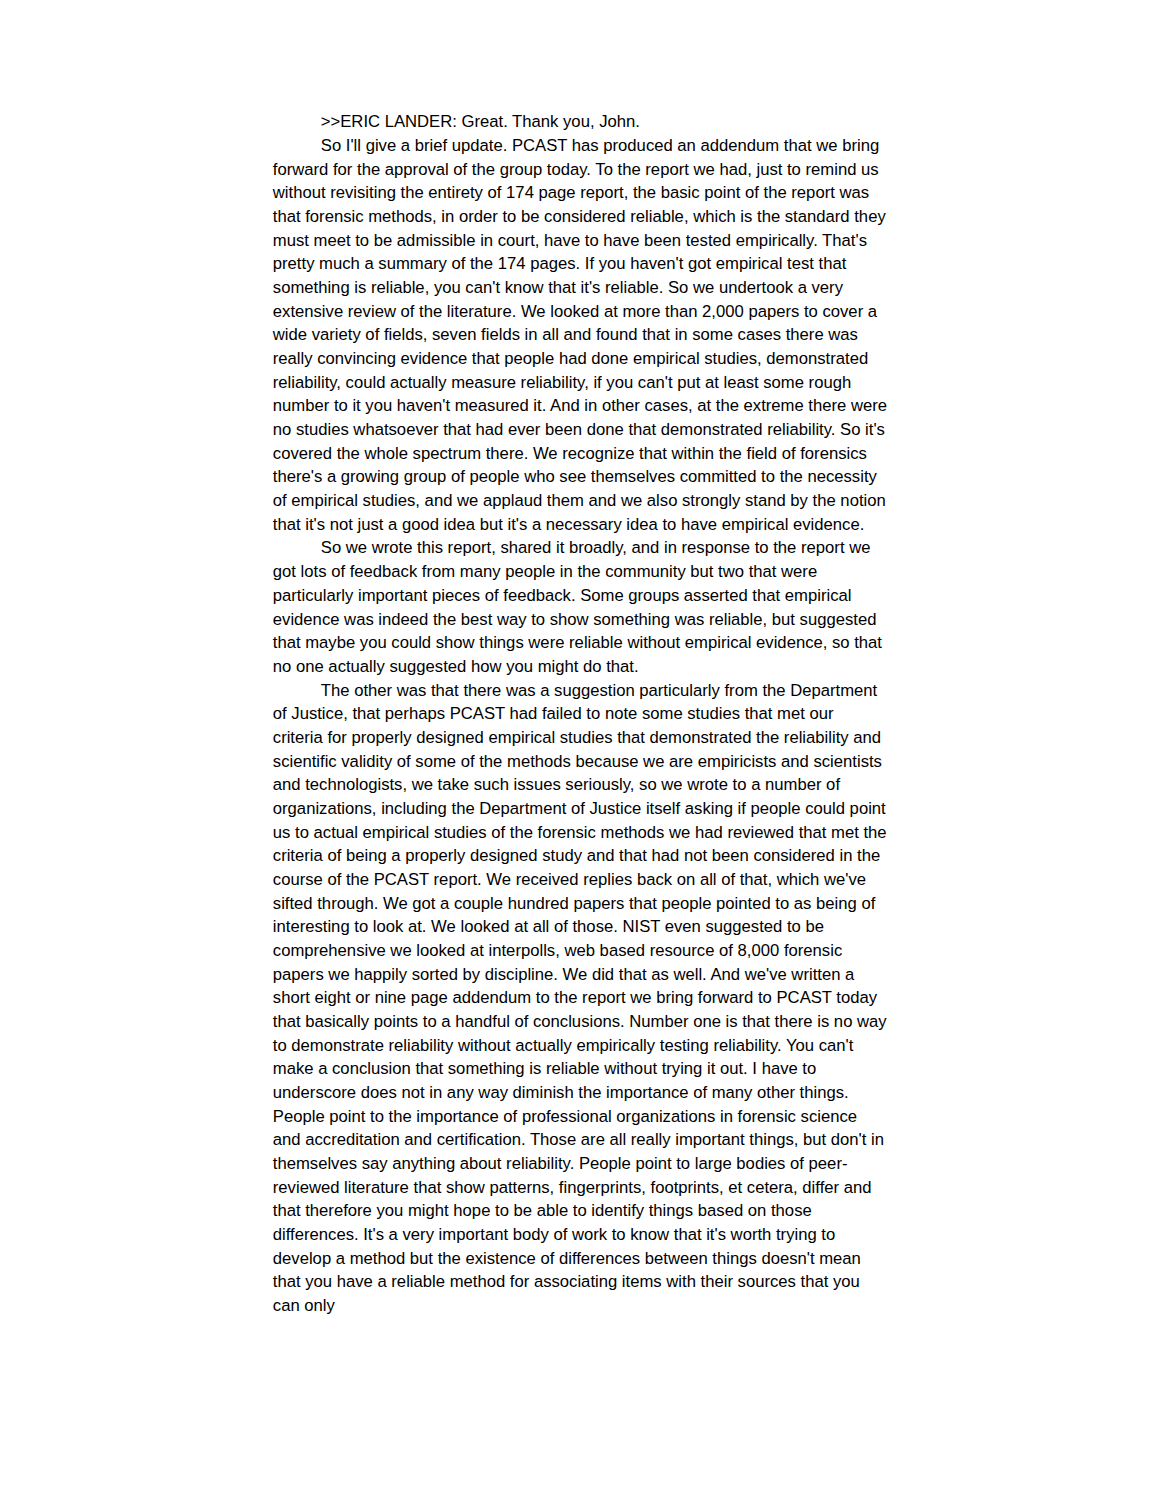>>ERIC LANDER: Great. Thank you, John.
So I'll give a brief update. PCAST has produced an addendum that we bring forward for the approval of the group today. To the report we had, just to remind us without revisiting the entirety of 174 page report, the basic point of the report was that forensic methods, in order to be considered reliable, which is the standard they must meet to be admissible in court, have to have been tested empirically. That's pretty much a summary of the 174 pages. If you haven't got empirical test that something is reliable, you can't know that it's reliable. So we undertook a very extensive review of the literature. We looked at more than 2,000 papers to cover a wide variety of fields, seven fields in all and found that in some cases there was really convincing evidence that people had done empirical studies, demonstrated reliability, could actually measure reliability, if you can't put at least some rough number to it you haven't measured it. And in other cases, at the extreme there were no studies whatsoever that had ever been done that demonstrated reliability. So it's covered the whole spectrum there. We recognize that within the field of forensics there's a growing group of people who see themselves committed to the necessity of empirical studies, and we applaud them and we also strongly stand by the notion that it's not just a good idea but it's a necessary idea to have empirical evidence.
So we wrote this report, shared it broadly, and in response to the report we got lots of feedback from many people in the community but two that were particularly important pieces of feedback. Some groups asserted that empirical evidence was indeed the best way to show something was reliable, but suggested that maybe you could show things were reliable without empirical evidence, so that no one actually suggested how you might do that.
The other was that there was a suggestion particularly from the Department of Justice, that perhaps PCAST had failed to note some studies that met our criteria for properly designed empirical studies that demonstrated the reliability and scientific validity of some of the methods because we are empiricists and scientists and technologists, we take such issues seriously, so we wrote to a number of organizations, including the Department of Justice itself asking if people could point us to actual empirical studies of the forensic methods we had reviewed that met the criteria of being a properly designed study and that had not been considered in the course of the PCAST report. We received replies back on all of that, which we've sifted through. We got a couple hundred papers that people pointed to as being of interesting to look at. We looked at all of those. NIST even suggested to be comprehensive we looked at interpolls, web based resource of 8,000 forensic papers we happily sorted by discipline. We did that as well. And we've written a short eight or nine page addendum to the report we bring forward to PCAST today that basically points to a handful of conclusions. Number one is that there is no way to demonstrate reliability without actually empirically testing reliability. You can't make a conclusion that something is reliable without trying it out. I have to underscore does not in any way diminish the importance of many other things. People point to the importance of professional organizations in forensic science and accreditation and certification. Those are all really important things, but don't in themselves say anything about reliability. People point to large bodies of peer-reviewed literature that show patterns, fingerprints, footprints, et cetera, differ and that therefore you might hope to be able to identify things based on those differences. It's a very important body of work to know that it's worth trying to develop a method but the existence of differences between things doesn't mean that you have a reliable method for associating items with their sources that you can only